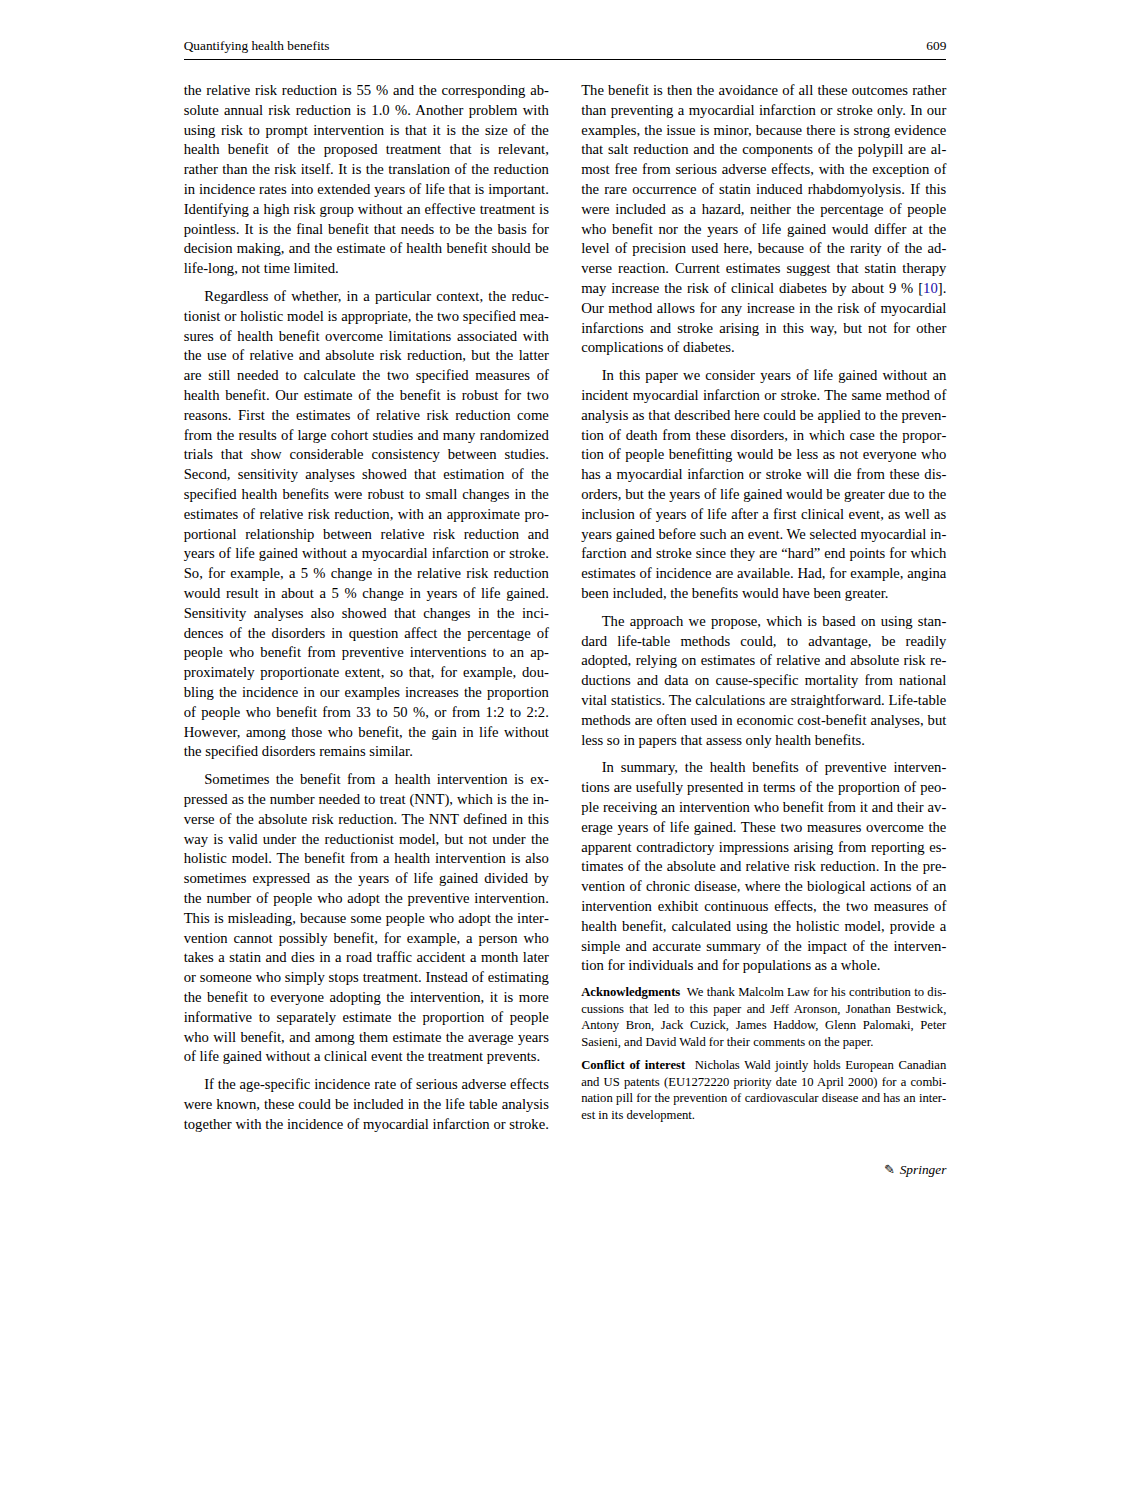Quantifying health benefits 609
the relative risk reduction is 55 % and the corresponding absolute annual risk reduction is 1.0 %. Another problem with using risk to prompt intervention is that it is the size of the health benefit of the proposed treatment that is relevant, rather than the risk itself. It is the translation of the reduction in incidence rates into extended years of life that is important. Identifying a high risk group without an effective treatment is pointless. It is the final benefit that needs to be the basis for decision making, and the estimate of health benefit should be life-long, not time limited.
Regardless of whether, in a particular context, the reductionist or holistic model is appropriate, the two specified measures of health benefit overcome limitations associated with the use of relative and absolute risk reduction, but the latter are still needed to calculate the two specified measures of health benefit. Our estimate of the benefit is robust for two reasons. First the estimates of relative risk reduction come from the results of large cohort studies and many randomized trials that show considerable consistency between studies. Second, sensitivity analyses showed that estimation of the specified health benefits were robust to small changes in the estimates of relative risk reduction, with an approximate proportional relationship between relative risk reduction and years of life gained without a myocardial infarction or stroke. So, for example, a 5 % change in the relative risk reduction would result in about a 5 % change in years of life gained. Sensitivity analyses also showed that changes in the incidences of the disorders in question affect the percentage of people who benefit from preventive interventions to an approximately proportionate extent, so that, for example, doubling the incidence in our examples increases the proportion of people who benefit from 33 to 50 %, or from 1:2 to 2:2. However, among those who benefit, the gain in life without the specified disorders remains similar.
Sometimes the benefit from a health intervention is expressed as the number needed to treat (NNT), which is the inverse of the absolute risk reduction. The NNT defined in this way is valid under the reductionist model, but not under the holistic model. The benefit from a health intervention is also sometimes expressed as the years of life gained divided by the number of people who adopt the preventive intervention. This is misleading, because some people who adopt the intervention cannot possibly benefit, for example, a person who takes a statin and dies in a road traffic accident a month later or someone who simply stops treatment. Instead of estimating the benefit to everyone adopting the intervention, it is more informative to separately estimate the proportion of people who will benefit, and among them estimate the average years of life gained without a clinical event the treatment prevents.
If the age-specific incidence rate of serious adverse effects were known, these could be included in the life table analysis together with the incidence of myocardial infarction or stroke. The benefit is then the avoidance of all these outcomes rather than preventing a myocardial infarction or stroke only. In our examples, the issue is minor, because there is strong evidence that salt reduction and the components of the polypill are almost free from serious adverse effects, with the exception of the rare occurrence of statin induced rhabdomyolysis. If this were included as a hazard, neither the percentage of people who benefit nor the years of life gained would differ at the level of precision used here, because of the rarity of the adverse reaction. Current estimates suggest that statin therapy may increase the risk of clinical diabetes by about 9 % [10]. Our method allows for any increase in the risk of myocardial infarctions and stroke arising in this way, but not for other complications of diabetes.
In this paper we consider years of life gained without an incident myocardial infarction or stroke. The same method of analysis as that described here could be applied to the prevention of death from these disorders, in which case the proportion of people benefitting would be less as not everyone who has a myocardial infarction or stroke will die from these disorders, but the years of life gained would be greater due to the inclusion of years of life after a first clinical event, as well as years gained before such an event. We selected myocardial infarction and stroke since they are “hard” end points for which estimates of incidence are available. Had, for example, angina been included, the benefits would have been greater.
The approach we propose, which is based on using standard life-table methods could, to advantage, be readily adopted, relying on estimates of relative and absolute risk reductions and data on cause-specific mortality from national vital statistics. The calculations are straightforward. Life-table methods are often used in economic cost-benefit analyses, but less so in papers that assess only health benefits.
In summary, the health benefits of preventive interventions are usefully presented in terms of the proportion of people receiving an intervention who benefit from it and their average years of life gained. These two measures overcome the apparent contradictory impressions arising from reporting estimates of the absolute and relative risk reduction. In the prevention of chronic disease, where the biological actions of an intervention exhibit continuous effects, the two measures of health benefit, calculated using the holistic model, provide a simple and accurate summary of the impact of the intervention for individuals and for populations as a whole.
Acknowledgments We thank Malcolm Law for his contribution to discussions that led to this paper and Jeff Aronson, Jonathan Bestwick, Antony Bron, Jack Cuzick, James Haddow, Glenn Palomaki, Peter Sasieni, and David Wald for their comments on the paper.
Conflict of interest Nicholas Wald jointly holds European Canadian and US patents (EU1272220 priority date 10 April 2000) for a combination pill for the prevention of cardiovascular disease and has an interest in its development.
✎Springer